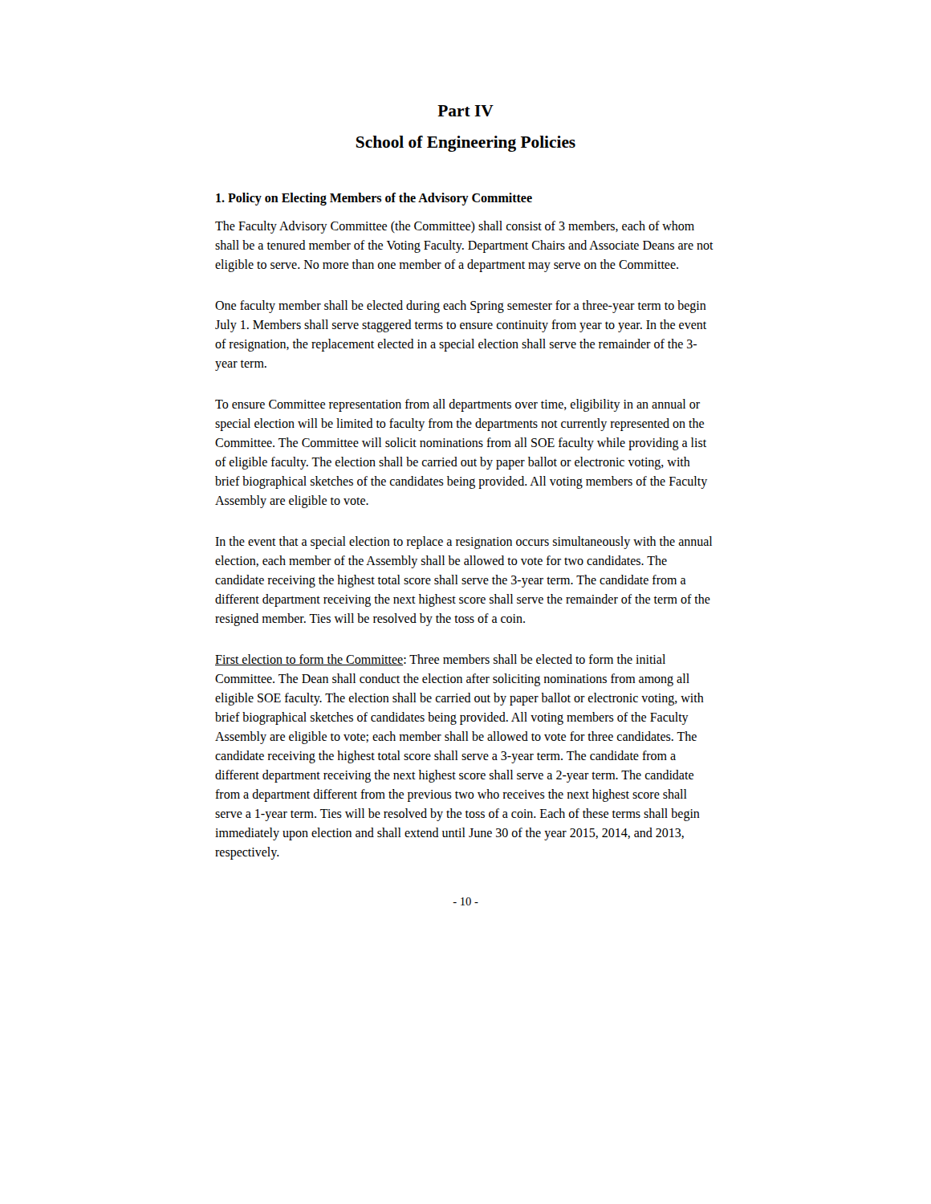Part IVSchool of Engineering Policies
1. Policy on Electing Members of the Advisory Committee
The Faculty Advisory Committee (the Committee) shall consist of 3 members, each of whom shall be a tenured member of the Voting Faculty. Department Chairs and Associate Deans are not eligible to serve. No more than one member of a department may serve on the Committee.
One faculty member shall be elected during each Spring semester for a three-year term to begin July 1. Members shall serve staggered terms to ensure continuity from year to year. In the event of resignation, the replacement elected in a special election shall serve the remainder of the 3-year term.
To ensure Committee representation from all departments over time, eligibility in an annual or special election will be limited to faculty from the departments not currently represented on the Committee. The Committee will solicit nominations from all SOE faculty while providing a list of eligible faculty. The election shall be carried out by paper ballot or electronic voting, with brief biographical sketches of the candidates being provided. All voting members of the Faculty Assembly are eligible to vote.
In the event that a special election to replace a resignation occurs simultaneously with the annual election, each member of the Assembly shall be allowed to vote for two candidates. The candidate receiving the highest total score shall serve the 3-year term. The candidate from a different department receiving the next highest score shall serve the remainder of the term of the resigned member. Ties will be resolved by the toss of a coin.
First election to form the Committee: Three members shall be elected to form the initial Committee. The Dean shall conduct the election after soliciting nominations from among all eligible SOE faculty. The election shall be carried out by paper ballot or electronic voting, with brief biographical sketches of candidates being provided. All voting members of the Faculty Assembly are eligible to vote; each member shall be allowed to vote for three candidates. The candidate receiving the highest total score shall serve a 3-year term. The candidate from a different department receiving the next highest score shall serve a 2-year term. The candidate from a department different from the previous two who receives the next highest score shall serve a 1-year term. Ties will be resolved by the toss of a coin. Each of these terms shall begin immediately upon election and shall extend until June 30 of the year 2015, 2014, and 2013, respectively.
- 10 -